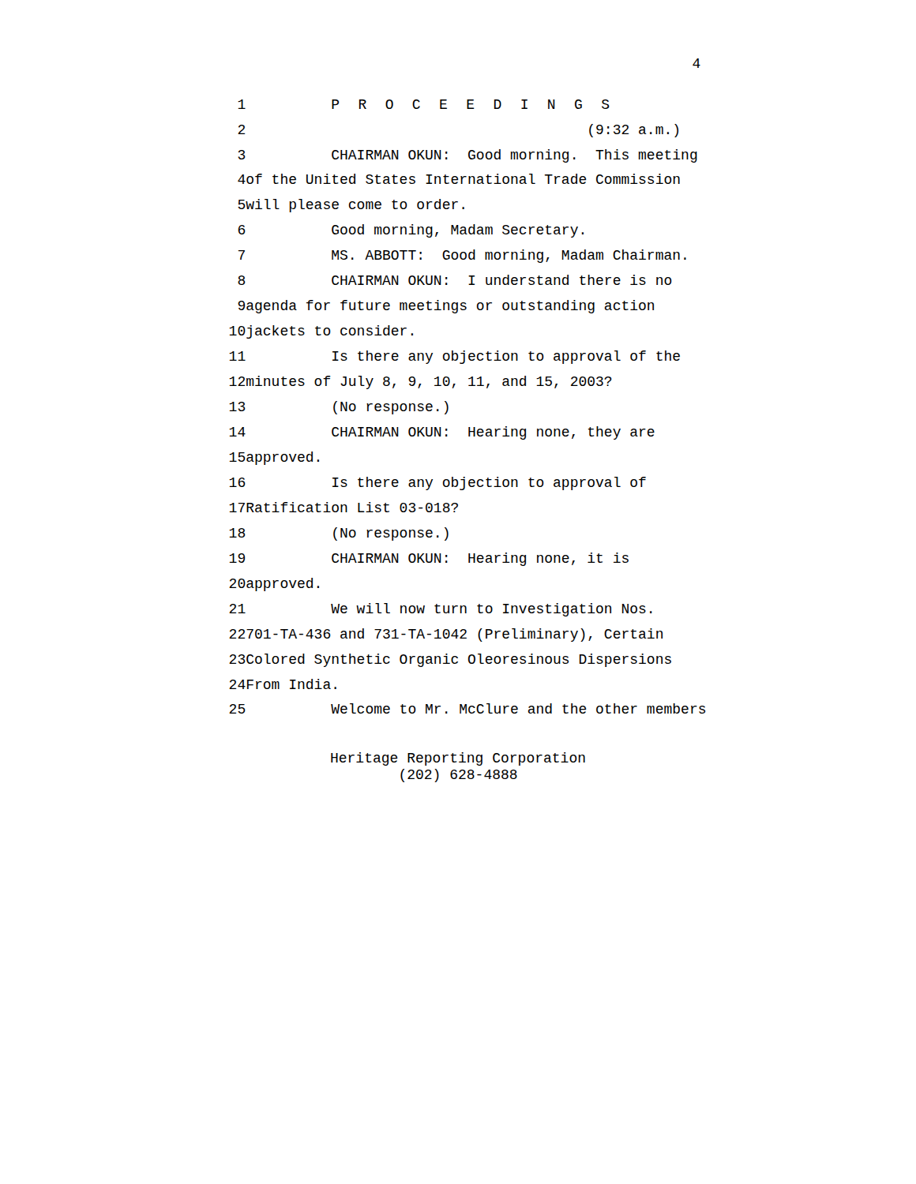4
| 1 | P R O C E E D I N G S |
| 2 | (9:32 a.m.) |
| 3 | CHAIRMAN OKUN: Good morning. This meeting |
| 4 | of the United States International Trade Commission |
| 5 | will please come to order. |
| 6 | Good morning, Madam Secretary. |
| 7 | MS. ABBOTT: Good morning, Madam Chairman. |
| 8 | CHAIRMAN OKUN: I understand there is no |
| 9 | agenda for future meetings or outstanding action |
| 10 | jackets to consider. |
| 11 | Is there any objection to approval of the |
| 12 | minutes of July 8, 9, 10, 11, and 15, 2003? |
| 13 | (No response.) |
| 14 | CHAIRMAN OKUN: Hearing none, they are |
| 15 | approved. |
| 16 | Is there any objection to approval of |
| 17 | Ratification List 03-018? |
| 18 | (No response.) |
| 19 | CHAIRMAN OKUN: Hearing none, it is |
| 20 | approved. |
| 21 | We will now turn to Investigation Nos. |
| 22 | 701-TA-436 and 731-TA-1042 (Preliminary), Certain |
| 23 | Colored Synthetic Organic Oleoresinous Dispersions |
| 24 | From India. |
| 25 | Welcome to Mr. McClure and the other members |
Heritage Reporting Corporation
(202) 628-4888